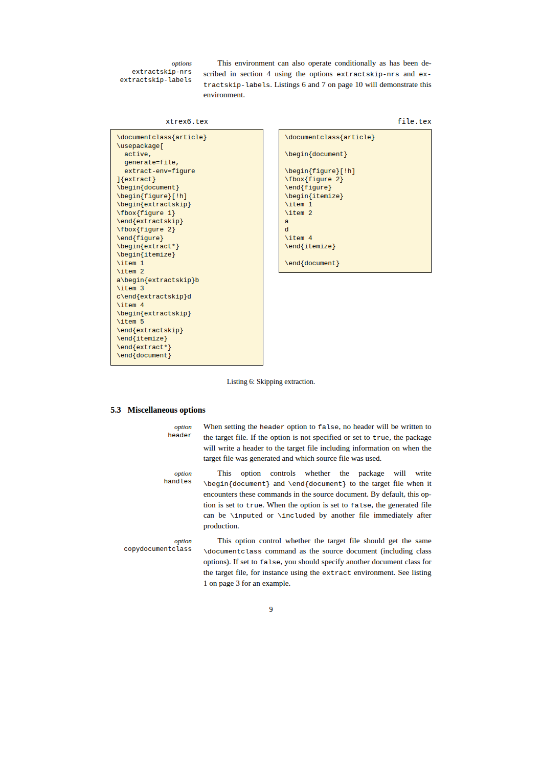options
extractskip-nrs
extractskip-labels
This environment can also operate conditionally as has been described in section 4 using the options extractskip-nrs and extractskip-labels. Listings 6 and 7 on page 10 will demonstrate this environment.
xtrex6.tex
file.tex
\documentclass{article}
\usepackage[
  active,
  generate=file,
  extract-env=figure
]{extract}
\begin{document}
\begin{figure}[!h]
\begin{extractskip}
\fbox{figure 1}
\end{extractskip}
\fbox{figure 2}
\end{figure}
\begin{extract*}
\begin{itemize}
\item 1
\item 2
a\begin{extractskip}b
\item 3
c\end{extractskip}d
\item 4
\begin{extractskip}
\item 5
\end{extractskip}
\end{itemize}
\end{extract*}
\end{document}
\documentclass{article}

\begin{document}

\begin{figure}[!h]
\fbox{figure 2}
\end{figure}
\begin{itemize}
\item 1
\item 2
a
d
\item 4
\end{itemize}

\end{document}
Listing 6: Skipping extraction.
5.3 Miscellaneous options
option
header
When setting the header option to false, no header will be written to the target file. If the option is not specified or set to true, the package will write a header to the target file including information on when the target file was generated and which source file was used.
option
handles
This option controls whether the package will write \begin{document} and \end{document} to the target file when it encounters these commands in the source document. By default, this option is set to true. When the option is set to false, the generated file can be \inputed or \included by another file immediately after production.
option
copydocumentclass
This option control whether the target file should get the same \documentclass command as the source document (including class options). If set to false, you should specify another document class for the target file, for instance using the extract environment. See listing 1 on page 3 for an example.
9